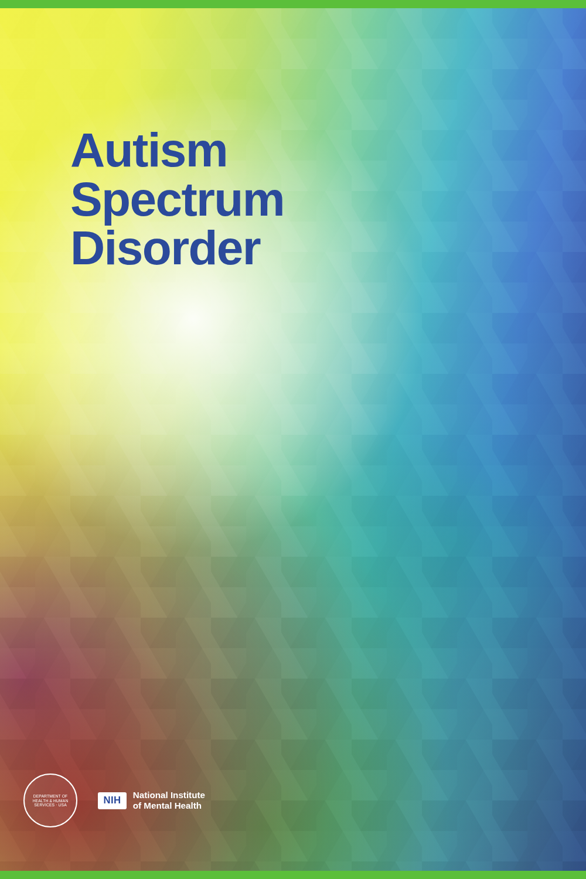Autism Spectrum Disorder
Department of Health & Human Services · USA
NIH National Institute
of Mental Health